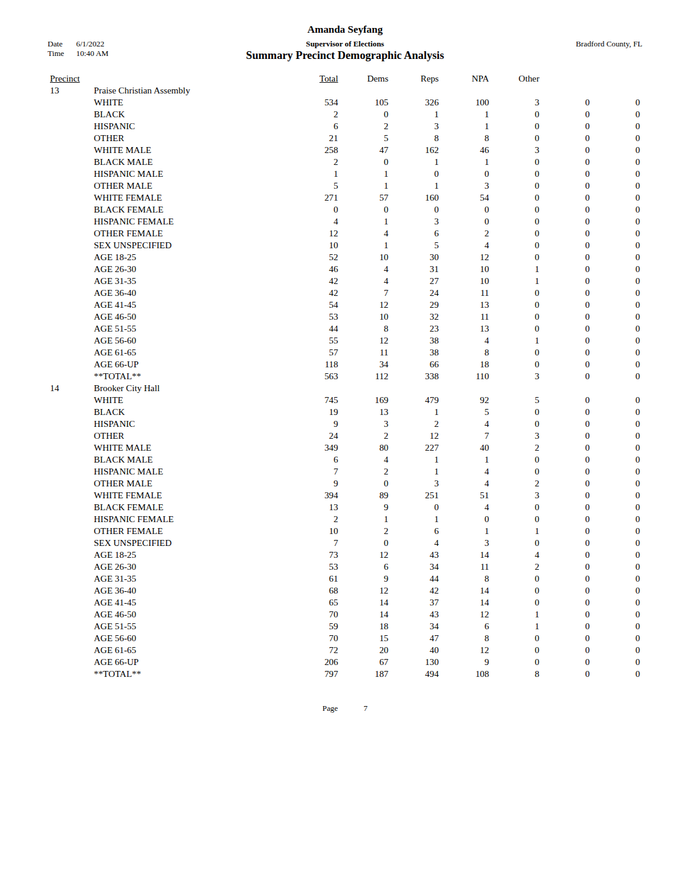Amanda Seyfang
Date6/1/2022
Time10:40 AM
Supervisor of Elections
Summary Precinct Demographic Analysis
Bradford County, FL
| Precinct | | Total | Dems | Reps | NPA | Other | | |
| --- | --- | --- | --- | --- | --- | --- | --- | --- |
| 13 | Praise Christian Assembly | | | | | | | |
| | WHITE | 534 | 105 | 326 | 100 | 3 | 0 | 0 |
| | BLACK | 2 | 0 | 1 | 1 | 0 | 0 | 0 |
| | HISPANIC | 6 | 2 | 3 | 1 | 0 | 0 | 0 |
| | OTHER | 21 | 5 | 8 | 8 | 0 | 0 | 0 |
| | WHITE MALE | 258 | 47 | 162 | 46 | 3 | 0 | 0 |
| | BLACK MALE | 2 | 0 | 1 | 1 | 0 | 0 | 0 |
| | HISPANIC MALE | 1 | 1 | 0 | 0 | 0 | 0 | 0 |
| | OTHER MALE | 5 | 1 | 1 | 3 | 0 | 0 | 0 |
| | WHITE FEMALE | 271 | 57 | 160 | 54 | 0 | 0 | 0 |
| | BLACK FEMALE | 0 | 0 | 0 | 0 | 0 | 0 | 0 |
| | HISPANIC FEMALE | 4 | 1 | 3 | 0 | 0 | 0 | 0 |
| | OTHER FEMALE | 12 | 4 | 6 | 2 | 0 | 0 | 0 |
| | SEX UNSPECIFIED | 10 | 1 | 5 | 4 | 0 | 0 | 0 |
| | AGE 18-25 | 52 | 10 | 30 | 12 | 0 | 0 | 0 |
| | AGE 26-30 | 46 | 4 | 31 | 10 | 1 | 0 | 0 |
| | AGE 31-35 | 42 | 4 | 27 | 10 | 1 | 0 | 0 |
| | AGE 36-40 | 42 | 7 | 24 | 11 | 0 | 0 | 0 |
| | AGE 41-45 | 54 | 12 | 29 | 13 | 0 | 0 | 0 |
| | AGE 46-50 | 53 | 10 | 32 | 11 | 0 | 0 | 0 |
| | AGE 51-55 | 44 | 8 | 23 | 13 | 0 | 0 | 0 |
| | AGE 56-60 | 55 | 12 | 38 | 4 | 1 | 0 | 0 |
| | AGE 61-65 | 57 | 11 | 38 | 8 | 0 | 0 | 0 |
| | AGE 66-UP | 118 | 34 | 66 | 18 | 0 | 0 | 0 |
| | **TOTAL** | 563 | 112 | 338 | 110 | 3 | 0 | 0 |
| 14 | Brooker City Hall | | | | | | | |
| | WHITE | 745 | 169 | 479 | 92 | 5 | 0 | 0 |
| | BLACK | 19 | 13 | 1 | 5 | 0 | 0 | 0 |
| | HISPANIC | 9 | 3 | 2 | 4 | 0 | 0 | 0 |
| | OTHER | 24 | 2 | 12 | 7 | 3 | 0 | 0 |
| | WHITE MALE | 349 | 80 | 227 | 40 | 2 | 0 | 0 |
| | BLACK MALE | 6 | 4 | 1 | 1 | 0 | 0 | 0 |
| | HISPANIC MALE | 7 | 2 | 1 | 4 | 0 | 0 | 0 |
| | OTHER MALE | 9 | 0 | 3 | 4 | 2 | 0 | 0 |
| | WHITE FEMALE | 394 | 89 | 251 | 51 | 3 | 0 | 0 |
| | BLACK FEMALE | 13 | 9 | 0 | 4 | 0 | 0 | 0 |
| | HISPANIC FEMALE | 2 | 1 | 1 | 0 | 0 | 0 | 0 |
| | OTHER FEMALE | 10 | 2 | 6 | 1 | 1 | 0 | 0 |
| | SEX UNSPECIFIED | 7 | 0 | 4 | 3 | 0 | 0 | 0 |
| | AGE 18-25 | 73 | 12 | 43 | 14 | 4 | 0 | 0 |
| | AGE 26-30 | 53 | 6 | 34 | 11 | 2 | 0 | 0 |
| | AGE 31-35 | 61 | 9 | 44 | 8 | 0 | 0 | 0 |
| | AGE 36-40 | 68 | 12 | 42 | 14 | 0 | 0 | 0 |
| | AGE 41-45 | 65 | 14 | 37 | 14 | 0 | 0 | 0 |
| | AGE 46-50 | 70 | 14 | 43 | 12 | 1 | 0 | 0 |
| | AGE 51-55 | 59 | 18 | 34 | 6 | 1 | 0 | 0 |
| | AGE 56-60 | 70 | 15 | 47 | 8 | 0 | 0 | 0 |
| | AGE 61-65 | 72 | 20 | 40 | 12 | 0 | 0 | 0 |
| | AGE 66-UP | 206 | 67 | 130 | 9 | 0 | 0 | 0 |
| | **TOTAL** | 797 | 187 | 494 | 108 | 8 | 0 | 0 |
Page 7